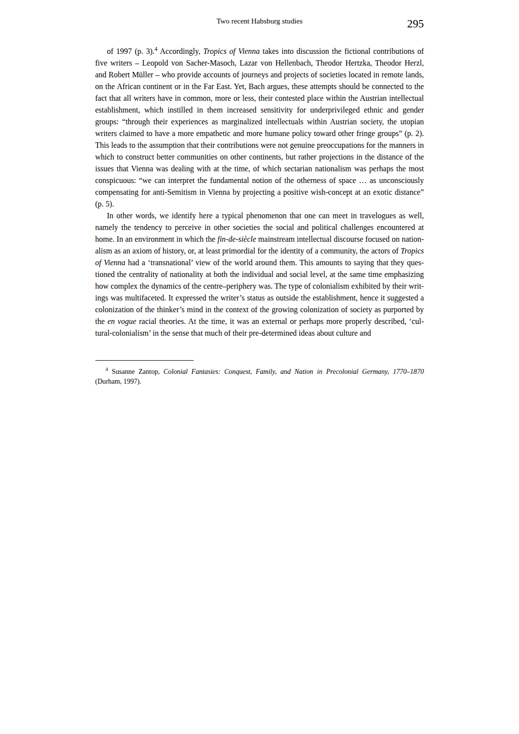Two recent Habsburg studies 295
of 1997 (p. 3).4 Accordingly, Tropics of Vienna takes into discussion the fictional contributions of five writers – Leopold von Sacher-Masoch, Lazar von Hellenbach, Theodor Hertzka, Theodor Herzl, and Robert Müller – who provide accounts of journeys and projects of societies located in remote lands, on the African continent or in the Far East. Yet, Bach argues, these attempts should be connected to the fact that all writers have in common, more or less, their contested place within the Austrian intellectual establishment, which instilled in them increased sensitivity for underprivileged ethnic and gender groups: “through their experiences as marginalized intellectuals within Austrian society, the utopian writers claimed to have a more empathetic and more humane policy toward other fringe groups” (p. 2). This leads to the assumption that their contributions were not genuine preoccupations for the manners in which to construct better communities on other continents, but rather projections in the distance of the issues that Vienna was dealing with at the time, of which sectarian nationalism was perhaps the most conspicuous: “we can interpret the fundamental notion of the otherness of space … as unconsciously compensating for anti-Semitism in Vienna by projecting a positive wish-concept at an exotic distance” (p. 5).
In other words, we identify here a typical phenomenon that one can meet in travelogues as well, namely the tendency to perceive in other societies the social and political challenges encountered at home. In an environment in which the fin-de-siècle mainstream intellectual discourse focused on nationalism as an axiom of history, or, at least primordial for the identity of a community, the actors of Tropics of Vienna had a ‘transnational’ view of the world around them. This amounts to saying that they questioned the centrality of nationality at both the individual and social level, at the same time emphasizing how complex the dynamics of the centre–periphery was. The type of colonialism exhibited by their writings was multifaceted. It expressed the writer’s status as outside the establishment, hence it suggested a colonization of the thinker’s mind in the context of the growing colonization of society as purported by the en vogue racial theories. At the time, it was an external or perhaps more properly described, ‘cultural-colonialism’ in the sense that much of their pre-determined ideas about culture and
4 Susanne Zantop, Colonial Fantasies: Conquest, Family, and Nation in Precolonial Germany, 1770–1870 (Durham, 1997).